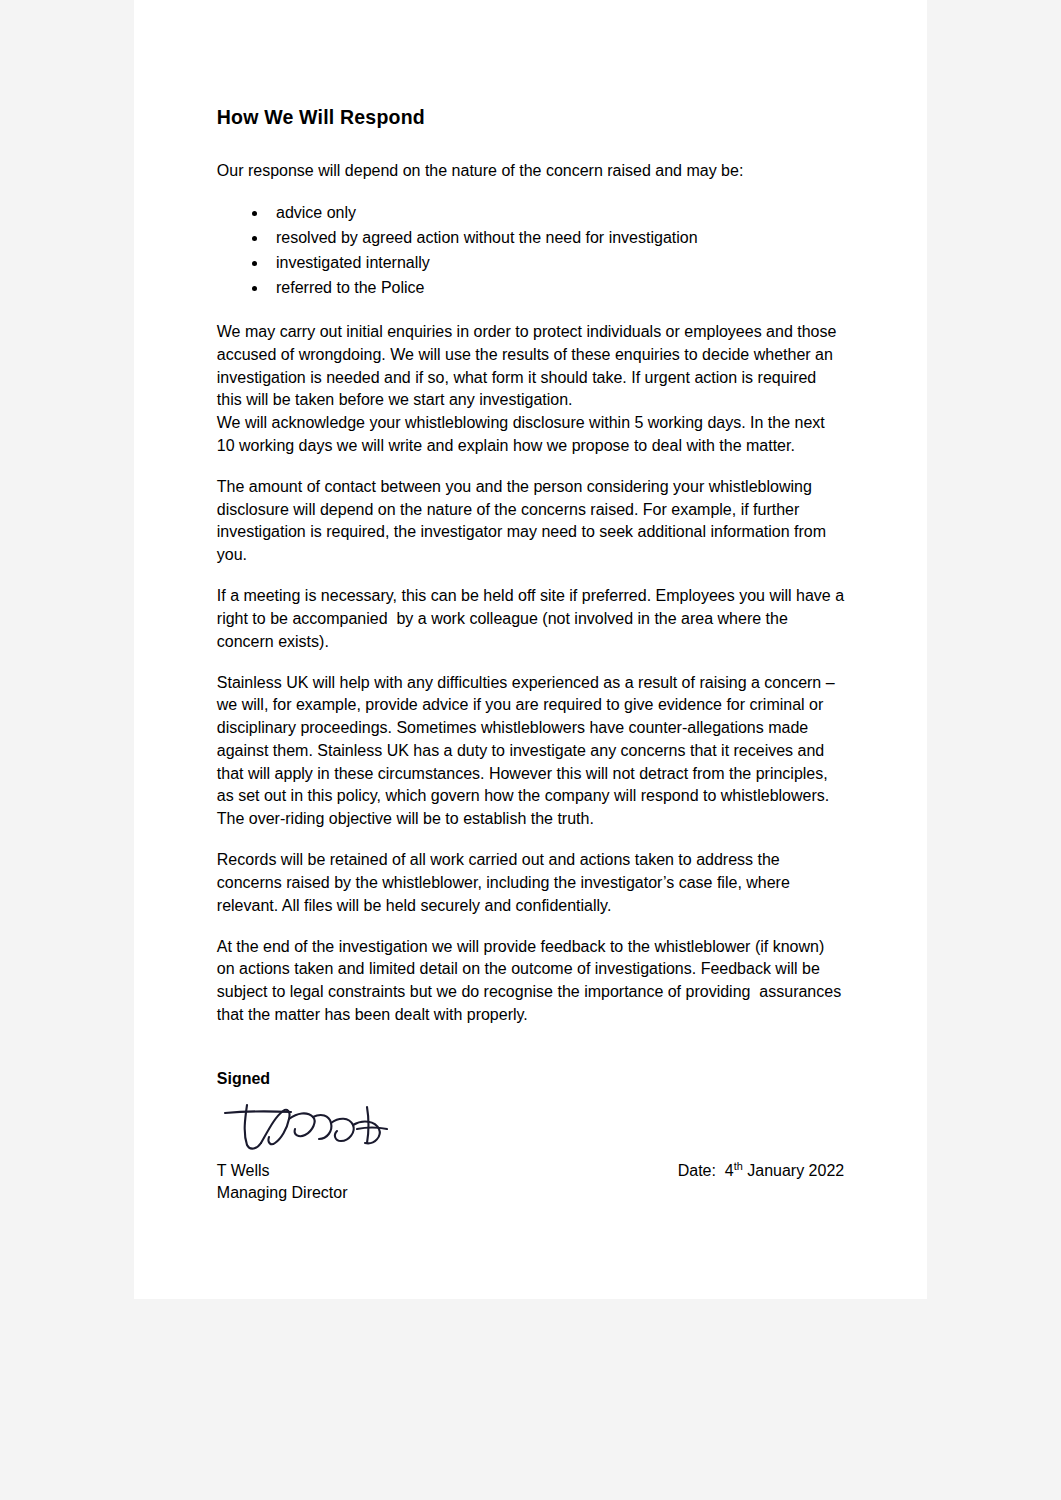How We Will Respond
Our response will depend on the nature of the concern raised and may be:
advice only
resolved by agreed action without the need for investigation
investigated internally
referred to the Police
We may carry out initial enquiries in order to protect individuals or employees and those accused of wrongdoing. We will use the results of these enquiries to decide whether an investigation is needed and if so, what form it should take. If urgent action is required this will be taken before we start any investigation.
We will acknowledge your whistleblowing disclosure within 5 working days. In the next 10 working days we will write and explain how we propose to deal with the matter.
The amount of contact between you and the person considering your whistleblowing disclosure will depend on the nature of the concerns raised. For example, if further investigation is required, the investigator may need to seek additional information from you.
If a meeting is necessary, this can be held off site if preferred. Employees you will have a right to be accompanied by a work colleague (not involved in the area where the concern exists).
Stainless UK will help with any difficulties experienced as a result of raising a concern – we will, for example, provide advice if you are required to give evidence for criminal or disciplinary proceedings. Sometimes whistleblowers have counter-allegations made against them. Stainless UK has a duty to investigate any concerns that it receives and that will apply in these circumstances. However this will not detract from the principles, as set out in this policy, which govern how the company will respond to whistleblowers. The over-riding objective will be to establish the truth.
Records will be retained of all work carried out and actions taken to address the concerns raised by the whistleblower, including the investigator’s case file, where relevant. All files will be held securely and confidentially.
At the end of the investigation we will provide feedback to the whistleblower (if known) on actions taken and limited detail on the outcome of investigations. Feedback will be subject to legal constraints but we do recognise the importance of providing assurances that the matter has been dealt with properly.
Signed
T Wells
Managing Director
Date: 4th January 2022